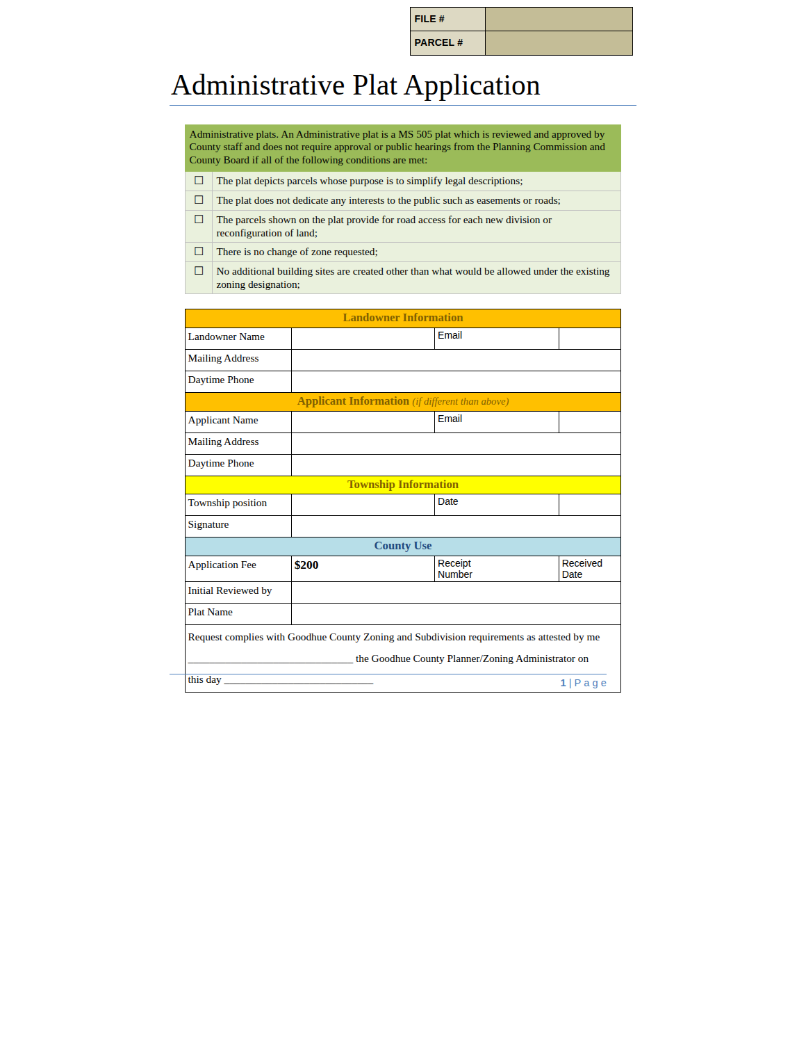| FILE # | |
| PARCEL # | |
Administrative Plat Application
| Administrative plats. An Administrative plat is a MS 505 plat which is reviewed and approved by County staff and does not require approval or public hearings from the Planning Commission and County Board if all of the following conditions are met: |
| ☐ | The plat depicts parcels whose purpose is to simplify legal descriptions; |
| ☐ | The plat does not dedicate any interests to the public such as easements or roads; |
| ☐ | The parcels shown on the plat provide for road access for each new division or reconfiguration of land; |
| ☐ | There is no change of zone requested; |
| ☐ | No additional building sites are created other than what would be allowed under the existing zoning designation; |
| Landowner Information |
| Landowner Name | | Email | |
| Mailing Address | |
| Daytime Phone | |
| Applicant Information (if different than above) |
| Applicant Name | | Email | |
| Mailing Address | |
| Daytime Phone | |
| Township Information |
| Township position | | Date | |
| Signature | |
| County Use |
| Application Fee | $200 | Receipt Number | Received Date |
| Initial Reviewed by | |
| Plat Name | |
| Request complies with Goodhue County Zoning and Subdivision requirements as attested by me _______________________________ the Goodhue County Planner/Zoning Administrator on this day ____________________________ |
1 | P a g e